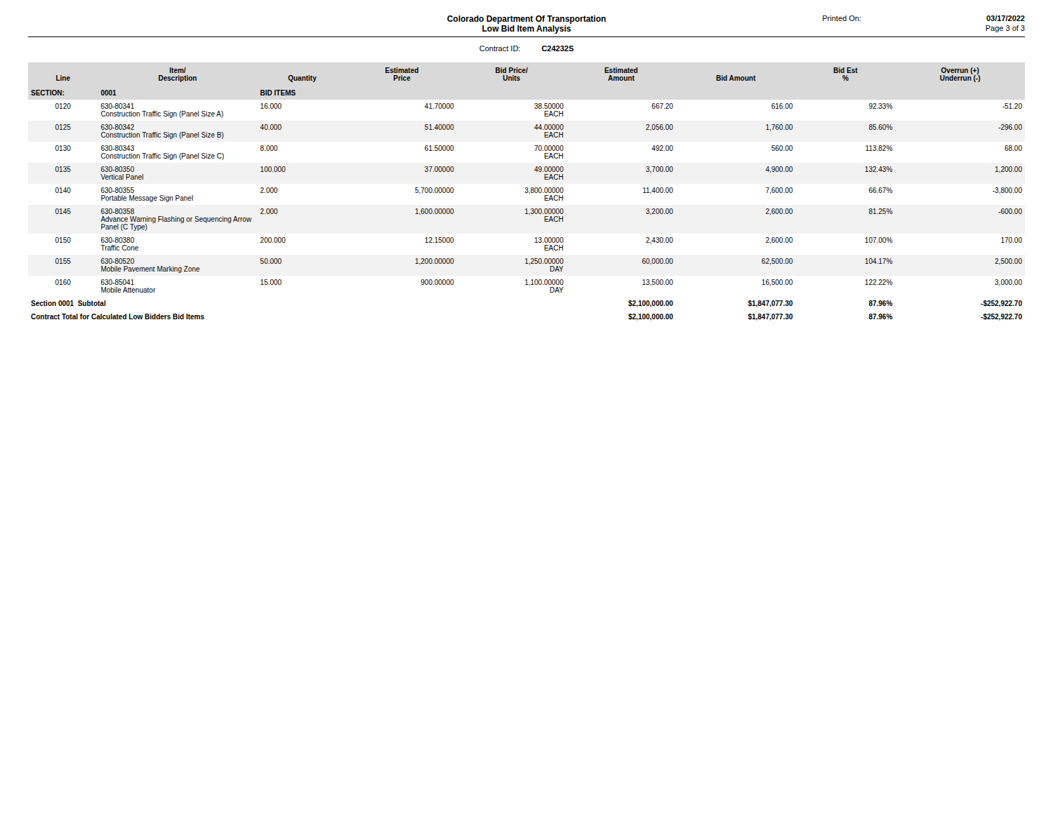| | Colorado Department Of Transportation | / Printed On: / 03/17/2022 / |
| | Low Bid Item Analysis | Page 3 of 3 |
Contract ID:C24232S
| Line | Item/ Description | Quantity | Estimated Price | Bid Price/ Units | Estimated Amount | Bid Amount | Bid Est % | Overrun (+) Underrun (-) |
| --- | --- | --- | --- | --- | --- | --- | --- | --- |
| SECTION: | 0001 | BID ITEMS |
| 0120 | 630-80341 Construction Traffic Sign (Panel Size A) | 16.000 | 41.70000 | 38.50000 EACH | 667.20 | 616.00 | 92.33% | -51.20 |
| 0125 | 630-80342 Construction Traffic Sign (Panel Size B) | 40.000 | 51.40000 | 44.00000 EACH | 2,056.00 | 1,760.00 | 85.60% | -296.00 |
| 0130 | 630-80343 Construction Traffic Sign (Panel Size C) | 8.000 | 61.50000 | 70.00000 EACH | 492.00 | 560.00 | 113.82% | 68.00 |
| 0135 | 630-80350 Vertical Panel | 100.000 | 37.00000 | 49.00000 EACH | 3,700.00 | 4,900.00 | 132.43% | 1,200.00 |
| 0140 | 630-80355 Portable Message Sign Panel | 2.000 | 5,700.00000 | 3,800.00000 EACH | 11,400.00 | 7,600.00 | 66.67% | -3,800.00 |
| 0145 | 630-80358 Advance Warning Flashing or Sequencing Arrow Panel (C Type) | 2.000 | 1,600.00000 | 1,300.00000 EACH | 3,200.00 | 2,600.00 | 81.25% | -600.00 |
| 0150 | 630-80380 Traffic Cone | 200.000 | 12.15000 | 13.00000 EACH | 2,430.00 | 2,600.00 | 107.00% | 170.00 |
| 0155 | 630-80520 Mobile Pavement Marking Zone | 50.000 | 1,200.00000 | 1,250.00000 DAY | 60,000.00 | 62,500.00 | 104.17% | 2,500.00 |
| 0160 | 630-85041 Mobile Attenuator | 15.000 | 900.00000 | 1,100.00000 DAY | 13,500.00 | 16,500.00 | 122.22% | 3,000.00 |
| Section 0001 Subtotal | $2,100,000.00 | $1,847,077.30 | 87.96% | -$252,922.70 |
| Contract Total for Calculated Low Bidders Bid Items | $2,100,000.00 | $1,847,077.30 | 87.96% | -$252,922.70 |